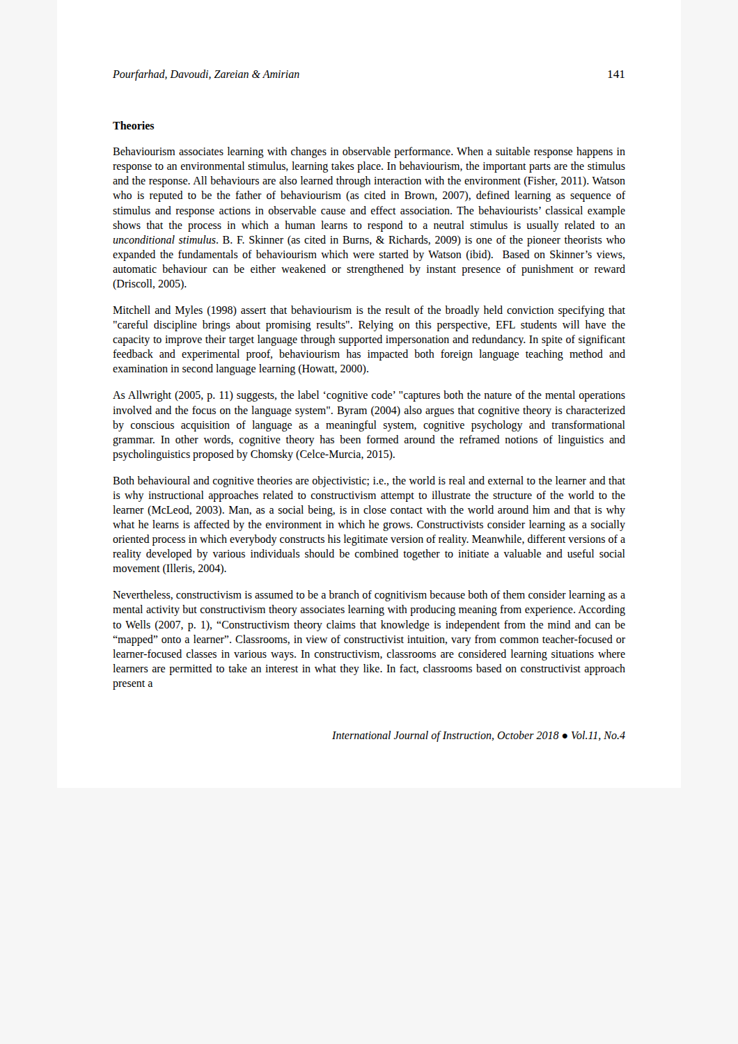Pourfarhad, Davoudi, Zareian & Amirian 141
Theories
Behaviourism associates learning with changes in observable performance. When a suitable response happens in response to an environmental stimulus, learning takes place. In behaviourism, the important parts are the stimulus and the response. All behaviours are also learned through interaction with the environment (Fisher, 2011). Watson who is reputed to be the father of behaviourism (as cited in Brown, 2007), defined learning as sequence of stimulus and response actions in observable cause and effect association. The behaviourists’ classical example shows that the process in which a human learns to respond to a neutral stimulus is usually related to an unconditional stimulus. B. F. Skinner (as cited in Burns, & Richards, 2009) is one of the pioneer theorists who expanded the fundamentals of behaviourism which were started by Watson (ibid). Based on Skinner’s views, automatic behaviour can be either weakened or strengthened by instant presence of punishment or reward (Driscoll, 2005).
Mitchell and Myles (1998) assert that behaviourism is the result of the broadly held conviction specifying that "careful discipline brings about promising results". Relying on this perspective, EFL students will have the capacity to improve their target language through supported impersonation and redundancy. In spite of significant feedback and experimental proof, behaviourism has impacted both foreign language teaching method and examination in second language learning (Howatt, 2000).
As Allwright (2005, p. 11) suggests, the label ‘cognitive code’ "captures both the nature of the mental operations involved and the focus on the language system". Byram (2004) also argues that cognitive theory is characterized by conscious acquisition of language as a meaningful system, cognitive psychology and transformational grammar. In other words, cognitive theory has been formed around the reframed notions of linguistics and psycholinguistics proposed by Chomsky (Celce-Murcia, 2015).
Both behavioural and cognitive theories are objectivistic; i.e., the world is real and external to the learner and that is why instructional approaches related to constructivism attempt to illustrate the structure of the world to the learner (McLeod, 2003). Man, as a social being, is in close contact with the world around him and that is why what he learns is affected by the environment in which he grows. Constructivists consider learning as a socially oriented process in which everybody constructs his legitimate version of reality. Meanwhile, different versions of a reality developed by various individuals should be combined together to initiate a valuable and useful social movement (Illeris, 2004).
Nevertheless, constructivism is assumed to be a branch of cognitivism because both of them consider learning as a mental activity but constructivism theory associates learning with producing meaning from experience. According to Wells (2007, p. 1), “Constructivism theory claims that knowledge is independent from the mind and can be “mapped” onto a learner”. Classrooms, in view of constructivist intuition, vary from common teacher-focused or learner-focused classes in various ways. In constructivism, classrooms are considered learning situations where learners are permitted to take an interest in what they like. In fact, classrooms based on constructivist approach present a
International Journal of Instruction, October 2018 ● Vol.11, No.4